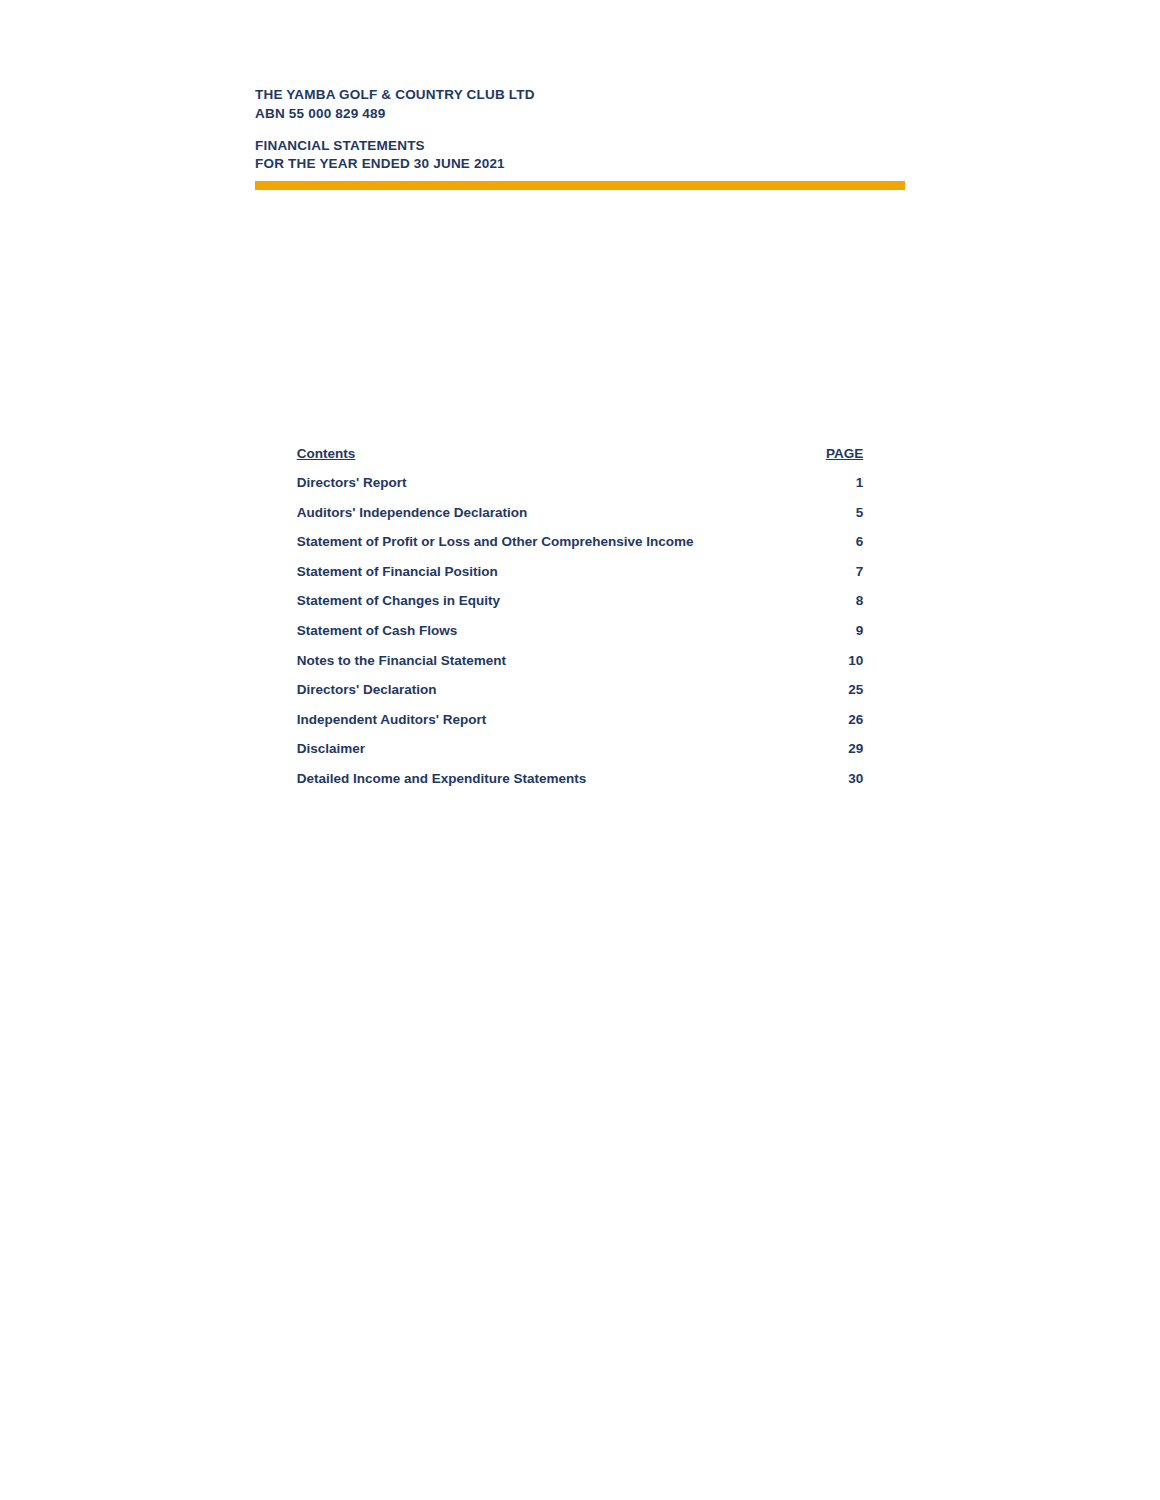THE YAMBA GOLF & COUNTRY CLUB LTD
ABN 55 000 829 489
FINANCIAL STATEMENTS
FOR THE YEAR ENDED 30 JUNE 2021
| Contents | PAGE |
| --- | --- |
| Directors' Report | 1 |
| Auditors' Independence Declaration | 5 |
| Statement of Profit or Loss and Other Comprehensive Income | 6 |
| Statement of Financial Position | 7 |
| Statement of Changes in Equity | 8 |
| Statement of Cash Flows | 9 |
| Notes to the Financial Statement | 10 |
| Directors' Declaration | 25 |
| Independent Auditors' Report | 26 |
| Disclaimer | 29 |
| Detailed Income and Expenditure Statements | 30 |